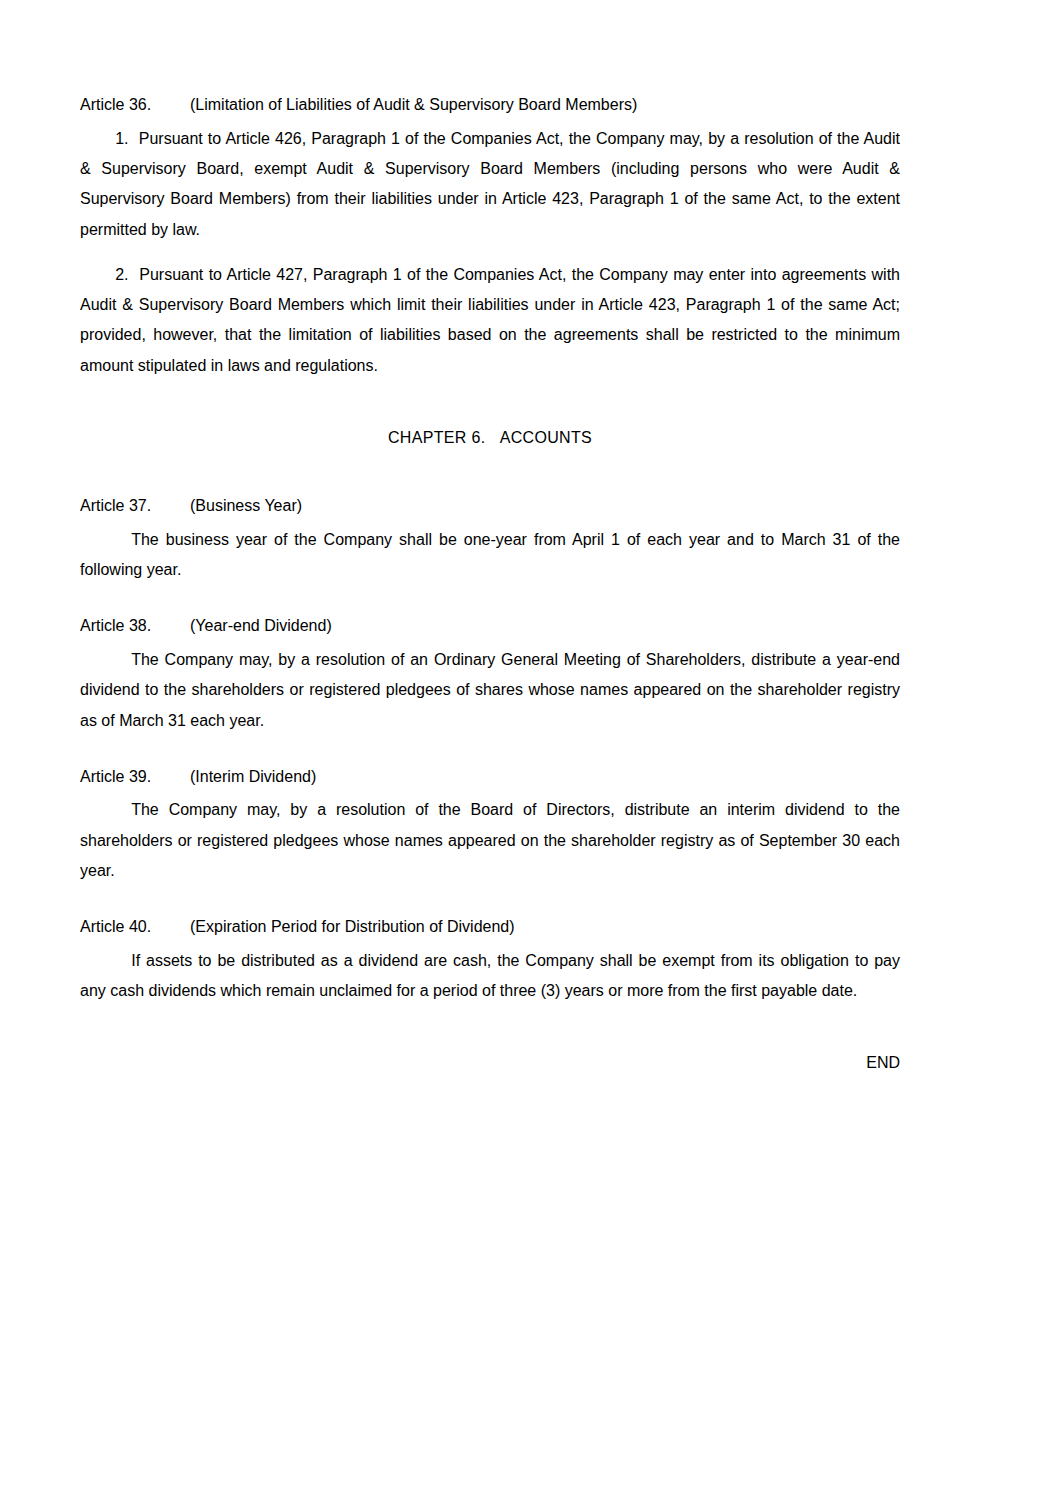Article 36.(Limitation of Liabilities of Audit & Supervisory Board Members)
1. Pursuant to Article 426, Paragraph 1 of the Companies Act, the Company may, by a resolution of the Audit & Supervisory Board, exempt Audit & Supervisory Board Members (including persons who were Audit & Supervisory Board Members) from their liabilities under in Article 423, Paragraph 1 of the same Act, to the extent permitted by law.
2. Pursuant to Article 427, Paragraph 1 of the Companies Act, the Company may enter into agreements with Audit & Supervisory Board Members which limit their liabilities under in Article 423, Paragraph 1 of the same Act; provided, however, that the limitation of liabilities based on the agreements shall be restricted to the minimum amount stipulated in laws and regulations.
CHAPTER 6. ACCOUNTS
Article 37.(Business Year)
The business year of the Company shall be one-year from April 1 of each year and to March 31 of the following year.
Article 38.(Year-end Dividend)
The Company may, by a resolution of an Ordinary General Meeting of Shareholders, distribute a year-end dividend to the shareholders or registered pledgees of shares whose names appeared on the shareholder registry as of March 31 each year.
Article 39.(Interim Dividend)
The Company may, by a resolution of the Board of Directors, distribute an interim dividend to the shareholders or registered pledgees whose names appeared on the shareholder registry as of September 30 each year.
Article 40.(Expiration Period for Distribution of Dividend)
If assets to be distributed as a dividend are cash, the Company shall be exempt from its obligation to pay any cash dividends which remain unclaimed for a period of three (3) years or more from the first payable date.
END